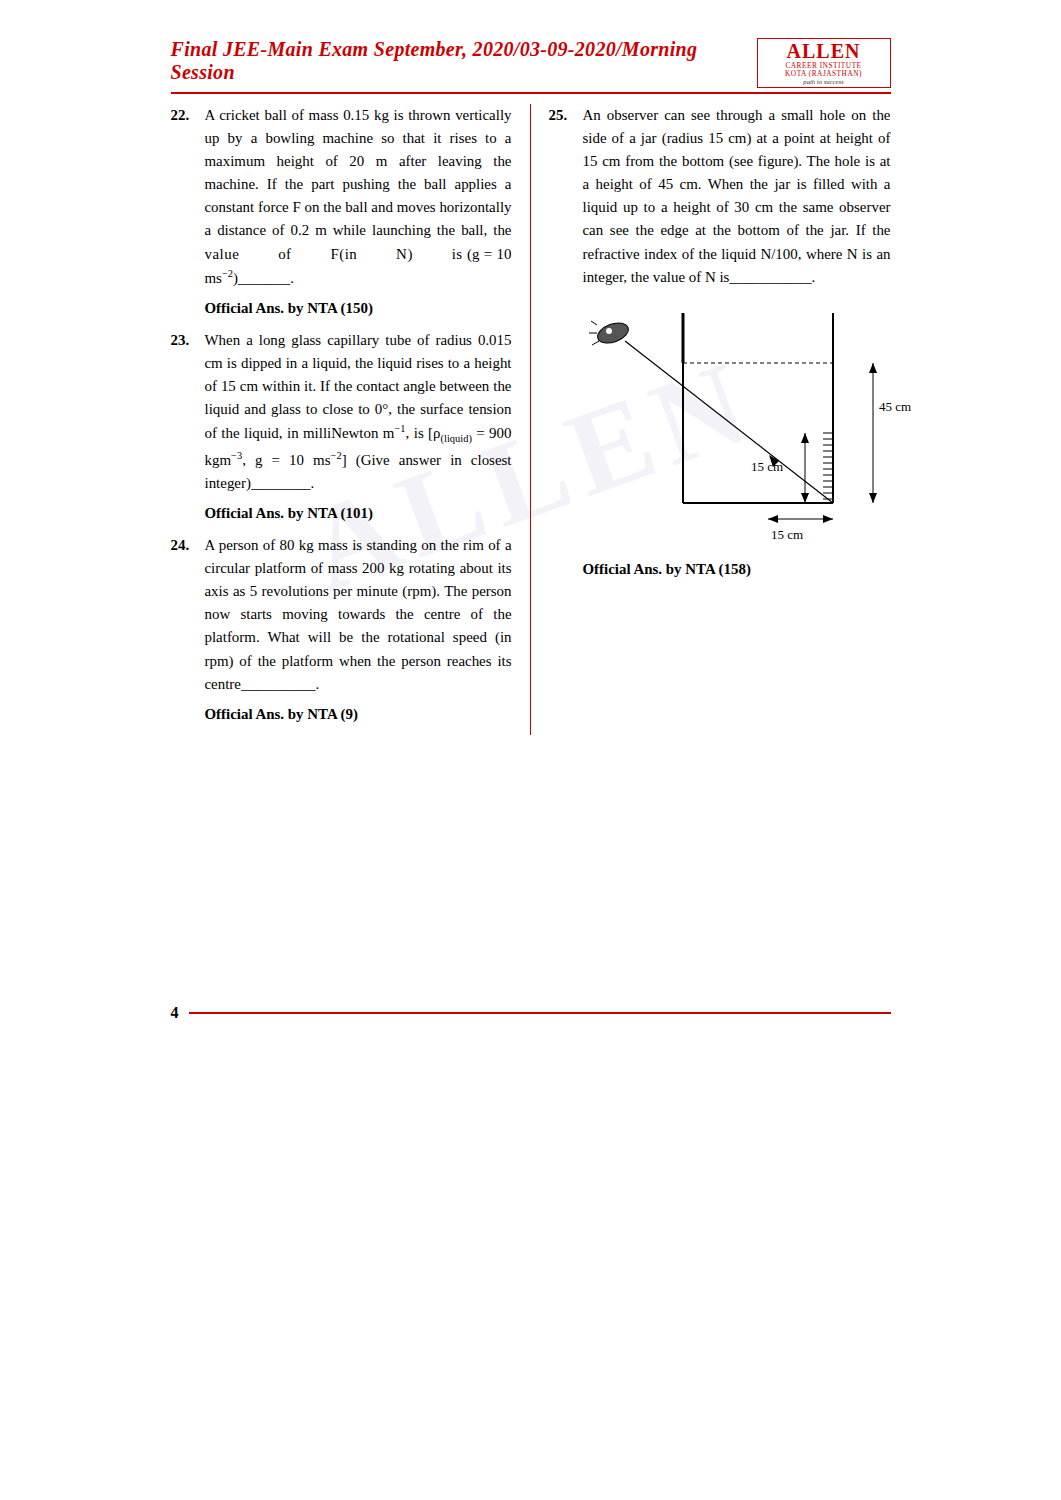ALLEN
Final JEE‑Main Exam September, 2020/03-09-2020/Morning Session
ALLEN
CAREER INSTITUTE
KOTA (RAJASTHAN)
path to success
22.
A cricket ball of mass 0.15 kg is thrown vertically up by a bowling machine so that it rises to a maximum height of 20 m after leaving the machine. If the part pushing the ball applies a constant force F on the ball and moves horizontally a distance of 0.2 m while launching the ball, the value of F(in N) is (g = 10 ms−2)_______.
Official Ans. by NTA (150)
23.
When a long glass capillary tube of radius 0.015 cm is dipped in a liquid, the liquid rises to a height of 15 cm within it. If the contact angle between the liquid and glass to close to 0°, the surface tension of the liquid, in milliNewton m−1, is [ρ(liquid) = 900 kgm−3, g = 10 ms−2] (Give answer in closest integer)________.
Official Ans. by NTA (101)
24.
A person of 80 kg mass is standing on the rim of a circular platform of mass 200 kg rotating about its axis as 5 revolutions per minute (rpm). The person now starts moving towards the centre of the platform. What will be the rotational speed (in rpm) of the platform when the person reaches its centre__________.
Official Ans. by NTA (9)
25.
An observer can see through a small hole on the side of a jar (radius 15 cm) at a point at height of 15 cm from the bottom (see figure). The hole is at a height of 45 cm. When the jar is filled with a liquid up to a height of 30 cm the same observer can see the edge at the bottom of the jar. If the refractive index of the liquid N/100, where N is an integer, the value of N is___________.
45 cm 15 cm 15 cm
Official Ans. by NTA (158)
4